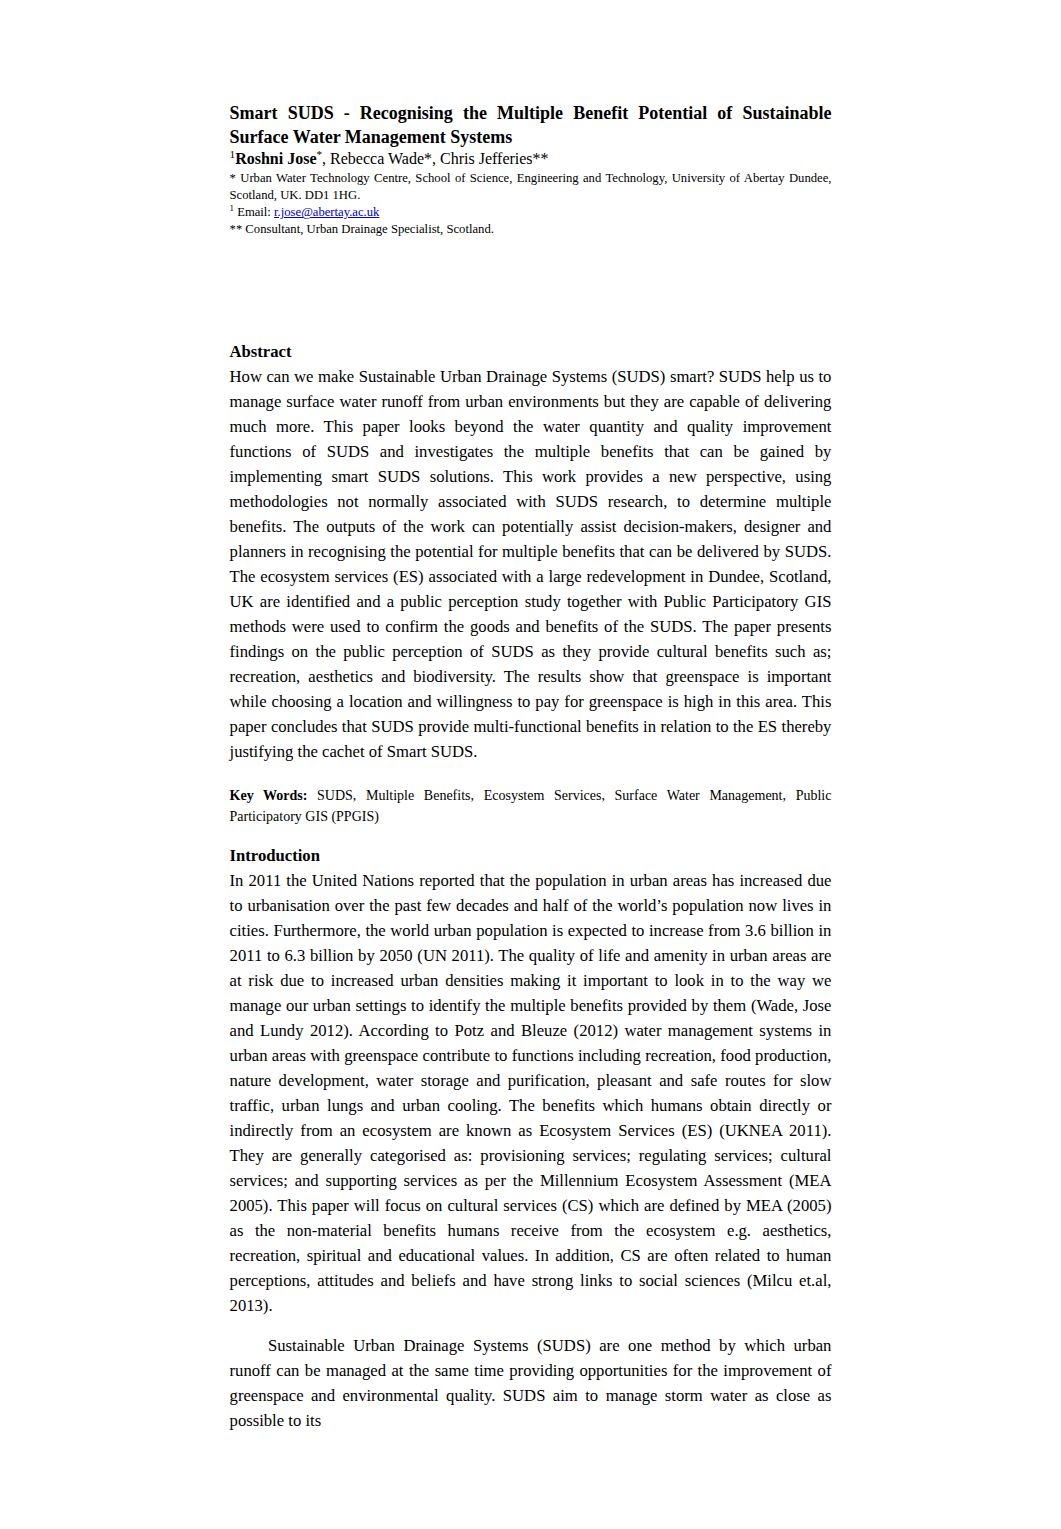Smart SUDS - Recognising the Multiple Benefit Potential of Sustainable Surface Water Management Systems
1Roshni Jose*, Rebecca Wade*, Chris Jefferies**
* Urban Water Technology Centre, School of Science, Engineering and Technology, University of Abertay Dundee, Scotland, UK. DD1 1HG.
1 Email: r.jose@abertay.ac.uk
** Consultant, Urban Drainage Specialist, Scotland.
Abstract
How can we make Sustainable Urban Drainage Systems (SUDS) smart? SUDS help us to manage surface water runoff from urban environments but they are capable of delivering much more. This paper looks beyond the water quantity and quality improvement functions of SUDS and investigates the multiple benefits that can be gained by implementing smart SUDS solutions. This work provides a new perspective, using methodologies not normally associated with SUDS research, to determine multiple benefits. The outputs of the work can potentially assist decision-makers, designer and planners in recognising the potential for multiple benefits that can be delivered by SUDS. The ecosystem services (ES) associated with a large redevelopment in Dundee, Scotland, UK are identified and a public perception study together with Public Participatory GIS methods were used to confirm the goods and benefits of the SUDS. The paper presents findings on the public perception of SUDS as they provide cultural benefits such as; recreation, aesthetics and biodiversity. The results show that greenspace is important while choosing a location and willingness to pay for greenspace is high in this area. This paper concludes that SUDS provide multi-functional benefits in relation to the ES thereby justifying the cachet of Smart SUDS.
Key Words: SUDS, Multiple Benefits, Ecosystem Services, Surface Water Management, Public Participatory GIS (PPGIS)
Introduction
In 2011 the United Nations reported that the population in urban areas has increased due to urbanisation over the past few decades and half of the world’s population now lives in cities. Furthermore, the world urban population is expected to increase from 3.6 billion in 2011 to 6.3 billion by 2050 (UN 2011). The quality of life and amenity in urban areas are at risk due to increased urban densities making it important to look in to the way we manage our urban settings to identify the multiple benefits provided by them (Wade, Jose and Lundy 2012). According to Potz and Bleuze (2012) water management systems in urban areas with greenspace contribute to functions including recreation, food production, nature development, water storage and purification, pleasant and safe routes for slow traffic, urban lungs and urban cooling. The benefits which humans obtain directly or indirectly from an ecosystem are known as Ecosystem Services (ES) (UKNEA 2011). They are generally categorised as: provisioning services; regulating services; cultural services; and supporting services as per the Millennium Ecosystem Assessment (MEA 2005). This paper will focus on cultural services (CS) which are defined by MEA (2005) as the non-material benefits humans receive from the ecosystem e.g. aesthetics, recreation, spiritual and educational values. In addition, CS are often related to human perceptions, attitudes and beliefs and have strong links to social sciences (Milcu et.al, 2013).
Sustainable Urban Drainage Systems (SUDS) are one method by which urban runoff can be managed at the same time providing opportunities for the improvement of greenspace and environmental quality. SUDS aim to manage storm water as close as possible to its